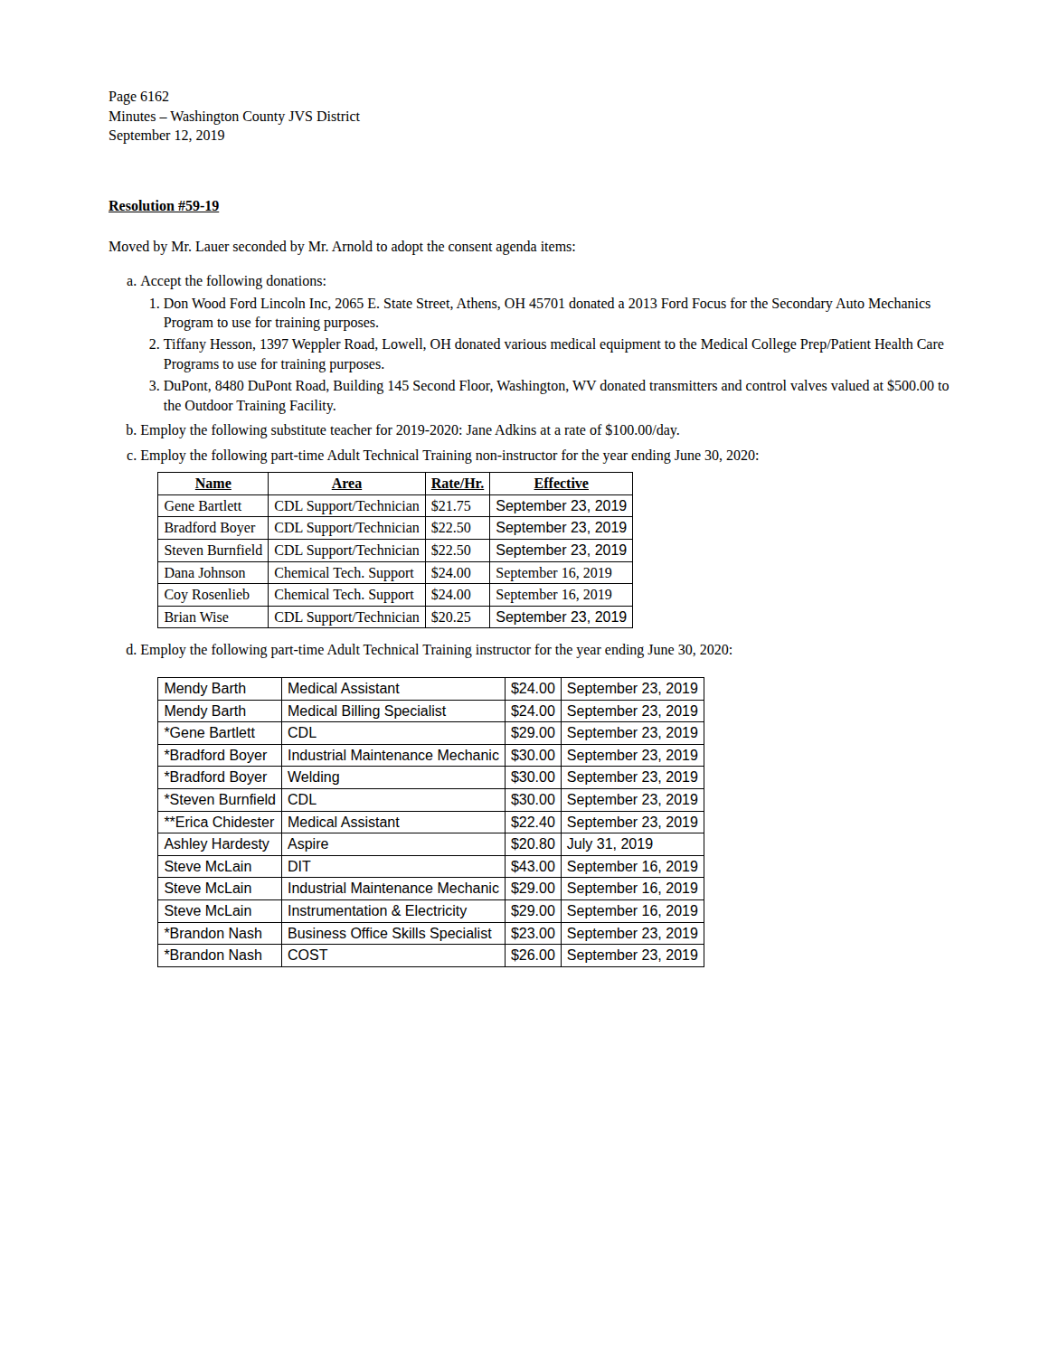Page 6162
Minutes – Washington County JVS District
September 12, 2019
Resolution #59-19
Moved by Mr. Lauer seconded by Mr. Arnold to adopt the consent agenda items:
Accept the following donations:
Don Wood Ford Lincoln Inc, 2065 E. State Street, Athens, OH 45701 donated a 2013 Ford Focus for the Secondary Auto Mechanics Program to use for training purposes.
Tiffany Hesson, 1397 Weppler Road, Lowell, OH donated various medical equipment to the Medical College Prep/Patient Health Care Programs to use for training purposes.
DuPont, 8480 DuPont Road, Building 145 Second Floor, Washington, WV donated transmitters and control valves valued at $500.00 to the Outdoor Training Facility.
Employ the following substitute teacher for 2019-2020: Jane Adkins at a rate of $100.00/day.
Employ the following part-time Adult Technical Training non-instructor for the year ending June 30, 2020:
| Name | Area | Rate/Hr. | Effective |
| --- | --- | --- | --- |
| Gene Bartlett | CDL Support/Technician | $21.75 | September 23, 2019 |
| Bradford Boyer | CDL Support/Technician | $22.50 | September 23, 2019 |
| Steven Burnfield | CDL Support/Technician | $22.50 | September 23, 2019 |
| Dana Johnson | Chemical Tech. Support | $24.00 | September 16, 2019 |
| Coy Rosenlieb | Chemical Tech. Support | $24.00 | September 16, 2019 |
| Brian Wise | CDL Support/Technician | $20.25 | September 23, 2019 |
Employ the following part-time Adult Technical Training instructor for the year ending June 30, 2020:
| Mendy Barth | Medical Assistant | $24.00 | September 23, 2019 |
| Mendy Barth | Medical Billing Specialist | $24.00 | September 23, 2019 |
| *Gene Bartlett | CDL | $29.00 | September 23, 2019 |
| *Bradford Boyer | Industrial Maintenance Mechanic | $30.00 | September 23, 2019 |
| *Bradford Boyer | Welding | $30.00 | September 23, 2019 |
| *Steven Burnfield | CDL | $30.00 | September 23, 2019 |
| **Erica Chidester | Medical Assistant | $22.40 | September 23, 2019 |
| Ashley Hardesty | Aspire | $20.80 | July 31, 2019 |
| Steve McLain | DIT | $43.00 | September 16, 2019 |
| Steve McLain | Industrial Maintenance Mechanic | $29.00 | September 16, 2019 |
| Steve McLain | Instrumentation & Electricity | $29.00 | September 16, 2019 |
| *Brandon Nash | Business Office Skills Specialist | $23.00 | September 23, 2019 |
| *Brandon Nash | COST | $26.00 | September 23, 2019 |